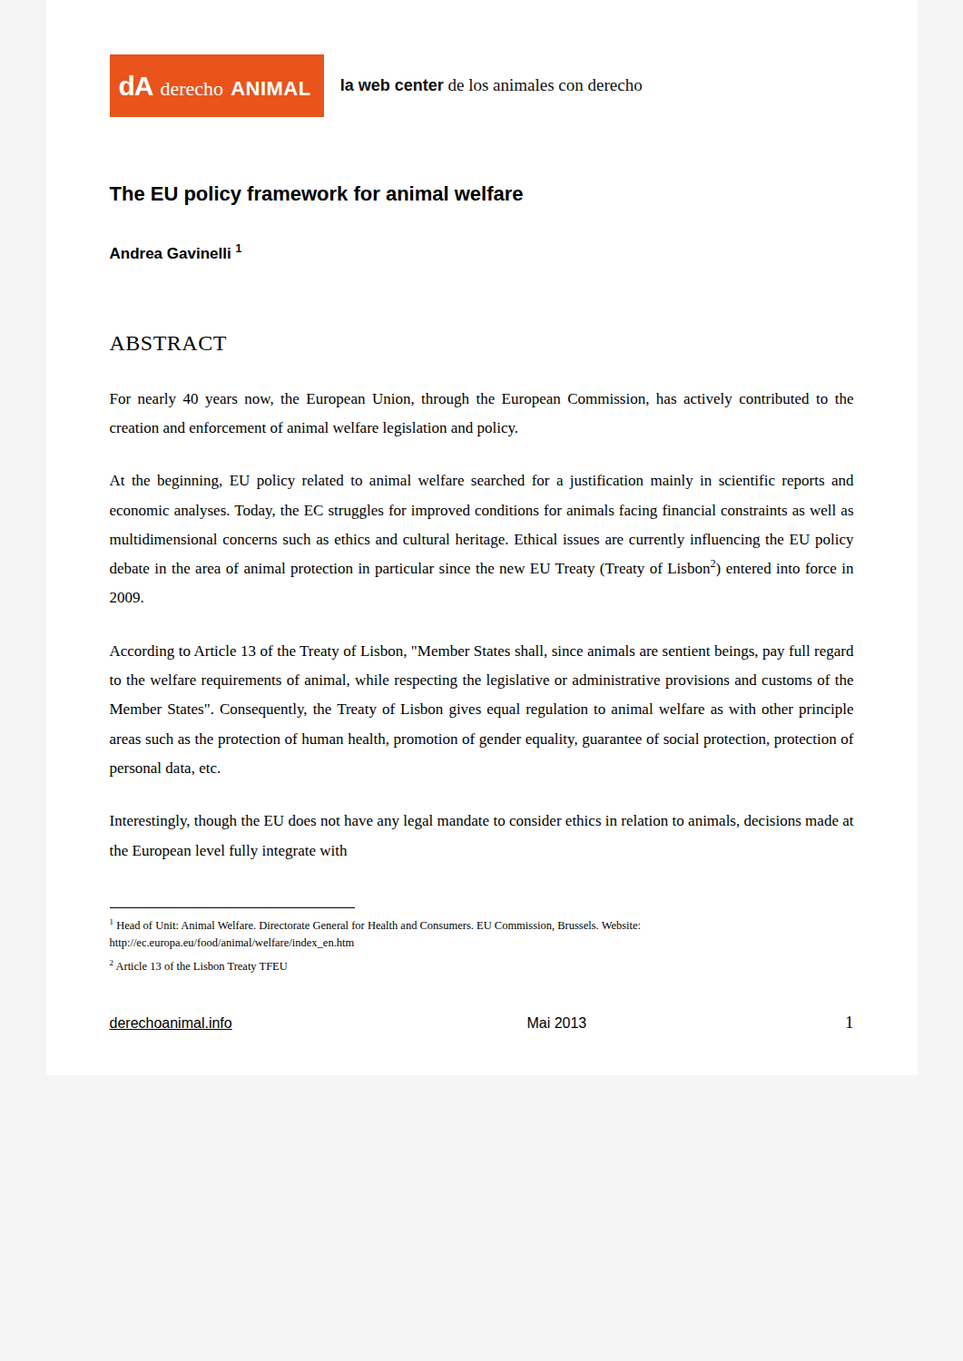dA derecho ANIMAL la web center de los animales con derecho
The EU policy framework for animal welfare
Andrea Gavinelli 1
ABSTRACT
For nearly 40 years now, the European Union, through the European Commission, has actively contributed to the creation and enforcement of animal welfare legislation and policy.
At the beginning, EU policy related to animal welfare searched for a justification mainly in scientific reports and economic analyses. Today, the EC struggles for improved conditions for animals facing financial constraints as well as multidimensional concerns such as ethics and cultural heritage. Ethical issues are currently influencing the EU policy debate in the area of animal protection in particular since the new EU Treaty (Treaty of Lisbon2) entered into force in 2009.
According to Article 13 of the Treaty of Lisbon, "Member States shall, since animals are sentient beings, pay full regard to the welfare requirements of animal, while respecting the legislative or administrative provisions and customs of the Member States". Consequently, the Treaty of Lisbon gives equal regulation to animal welfare as with other principle areas such as the protection of human health, promotion of gender equality, guarantee of social protection, protection of personal data, etc.
Interestingly, though the EU does not have any legal mandate to consider ethics in relation to animals, decisions made at the European level fully integrate with
1 Head of Unit: Animal Welfare. Directorate General for Health and Consumers. EU Commission, Brussels. Website: http://ec.europa.eu/food/animal/welfare/index_en.htm
2 Article 13 of the Lisbon Treaty TFEU
derechoanimal.info Mai 2013 1